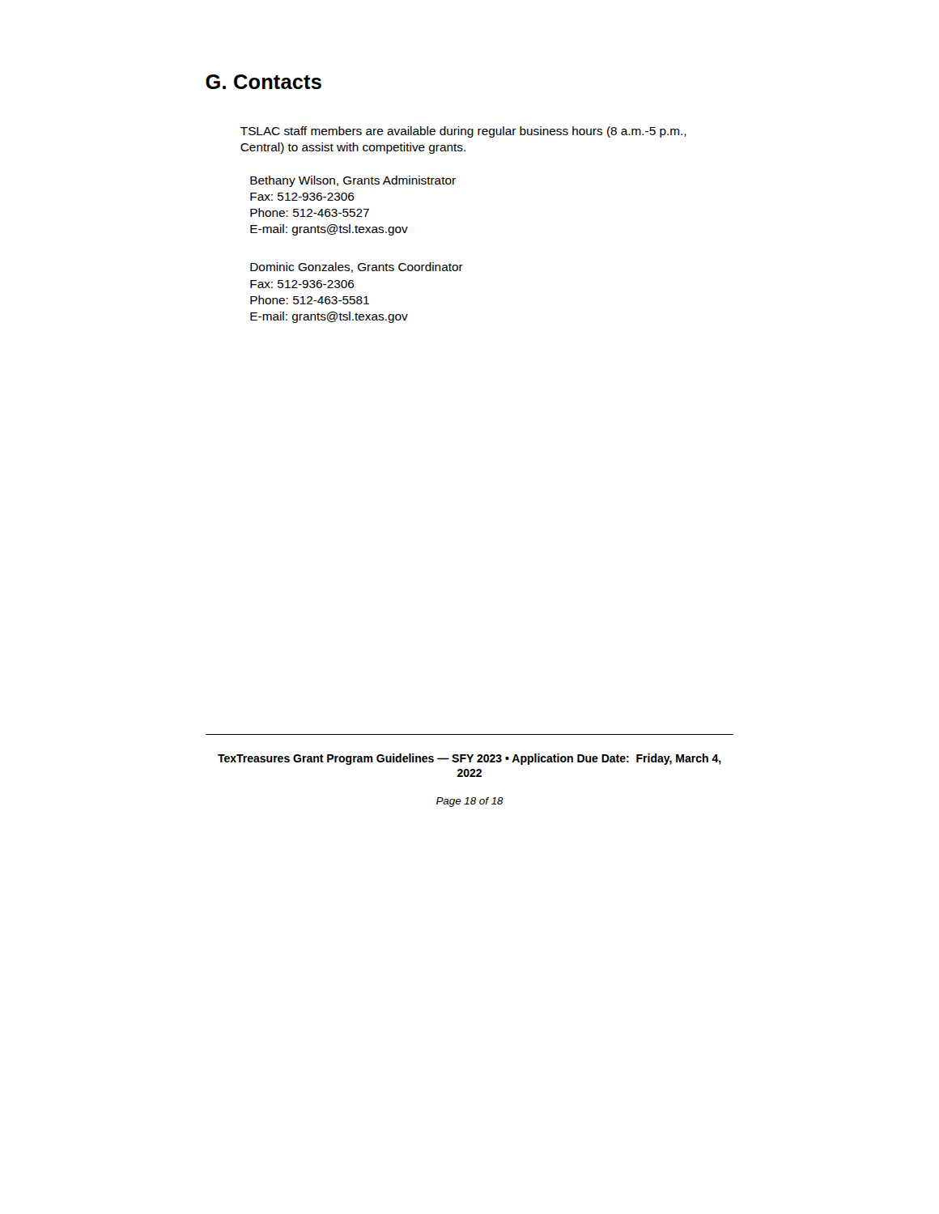G. Contacts
TSLAC staff members are available during regular business hours (8 a.m.-5 p.m., Central) to assist with competitive grants.
Bethany Wilson, Grants Administrator
Fax: 512-936-2306
Phone: 512-463-5527
E-mail: grants@tsl.texas.gov
Dominic Gonzales, Grants Coordinator
Fax: 512-936-2306
Phone: 512-463-5581
E-mail: grants@tsl.texas.gov
TexTreasures Grant Program Guidelines — SFY 2023 • Application Due Date: Friday, March 4, 2022
Page 18 of 18